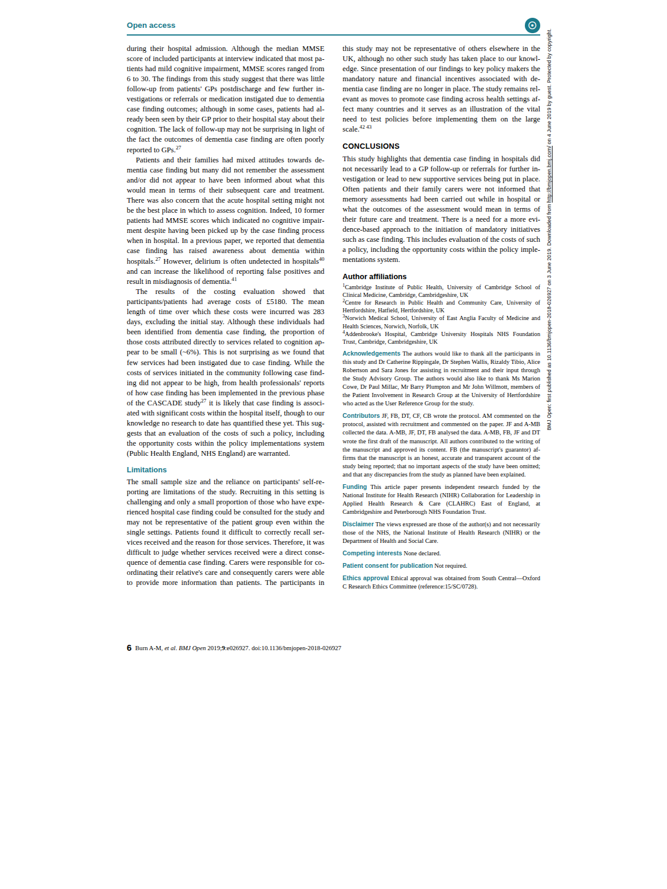BMJ Open: first published as 10.1136/bmjopen-2018-026927 on 3 June 2019. Downloaded from http://bmjopen.bmj.com/ on 4 June 2019 by guest. Protected by copyright.
Open access ☉
during their hospital admission. Although the median MMSE score of included participants at interview indicated that most patients had mild cognitive impairment, MMSE scores ranged from 6 to 30. The findings from this study suggest that there was little follow-up from patients' GPs postdischarge and few further investigations or referrals or medication instigated due to dementia case finding outcomes; although in some cases, patients had already been seen by their GP prior to their hospital stay about their cognition. The lack of follow-up may not be surprising in light of the fact the outcomes of dementia case finding are often poorly reported to GPs.27
Patients and their families had mixed attitudes towards dementia case finding but many did not remember the assessment and/or did not appear to have been informed about what this would mean in terms of their subsequent care and treatment. There was also concern that the acute hospital setting might not be the best place in which to assess cognition. Indeed, 10 former patients had MMSE scores which indicated no cognitive impairment despite having been picked up by the case finding process when in hospital. In a previous paper, we reported that dementia case finding has raised awareness about dementia within hospitals.27 However, delirium is often undetected in hospitals40 and can increase the likelihood of reporting false positives and result in misdiagnosis of dementia.41
The results of the costing evaluation showed that participants/patients had average costs of £5180. The mean length of time over which these costs were incurred was 283 days, excluding the initial stay. Although these individuals had been identified from dementia case finding, the proportion of those costs attributed directly to services related to cognition appear to be small (~6%). This is not surprising as we found that few services had been instigated due to case finding. While the costs of services initiated in the community following case finding did not appear to be high, from health professionals' reports of how case finding has been implemented in the previous phase of the CASCADE study27 it is likely that case finding is associated with significant costs within the hospital itself, though to our knowledge no research to date has quantified these yet. This suggests that an evaluation of the costs of such a policy, including the opportunity costs within the policy implementations system (Public Health England, NHS England) are warranted.
Limitations
The small sample size and the reliance on participants' self-reporting are limitations of the study. Recruiting in this setting is challenging and only a small proportion of those who have experienced hospital case finding could be consulted for the study and may not be representative of the patient group even within the single settings. Patients found it difficult to correctly recall services received and the reason for those services. Therefore, it was difficult to judge whether services received were a direct consequence of dementia case finding. Carers were responsible for coordinating their relative's care and consequently carers were able to provide more information than patients. The participants in this study may not be representative of others elsewhere in the UK, although no other such study has taken place to our knowledge. Since presentation of our findings to key policy makers the mandatory nature and financial incentives associated with dementia case finding are no longer in place. The study remains relevant as moves to promote case finding across health settings affect many countries and it serves as an illustration of the vital need to test policies before implementing them on the large scale.42 43
Conclusions
This study highlights that dementia case finding in hospitals did not necessarily lead to a GP follow-up or referrals for further investigation or lead to new supportive services being put in place. Often patients and their family carers were not informed that memory assessments had been carried out while in hospital or what the outcomes of the assessment would mean in terms of their future care and treatment. There is a need for a more evidence-based approach to the initiation of mandatory initiatives such as case finding. This includes evaluation of the costs of such a policy, including the opportunity costs within the policy implementations system.
Author affiliations
1Cambridge Institute of Public Health, University of Cambridge School of Clinical Medicine, Cambridge, Cambridgeshire, UK
2Centre for Research in Public Health and Community Care, University of Hertfordshire, Hatfield, Hertfordshire, UK
3Norwich Medical School, University of East Anglia Faculty of Medicine and Health Sciences, Norwich, Norfolk, UK
4Addenbrooke's Hospital, Cambridge University Hospitals NHS Foundation Trust, Cambridge, Cambridgeshire, UK
Acknowledgements The authors would like to thank all the participants in this study and Dr Catherine Rippingale, Dr Stephen Wallis, Rizaldy Tibio, Alice Robertson and Sara Jones for assisting in recruitment and their input through the Study Advisory Group. The authors would also like to thank Ms Marion Cowe, Dr Paul Millac, Mr Barry Plumpton and Mr John Willmott, members of the Patient Involvement in Research Group at the University of Hertfordshire who acted as the User Reference Group for the study.
Contributors JF, FB, DT, CF, CB wrote the protocol. AM commented on the protocol, assisted with recruitment and commented on the paper. JF and A-MB collected the data. A-MB, JF, DT, FB analysed the data. A-MB, FB, JF and DT wrote the first draft of the manuscript. All authors contributed to the writing of the manuscript and approved its content. FB (the manuscript's guarantor) affirms that the manuscript is an honest, accurate and transparent account of the study being reported; that no important aspects of the study have been omitted; and that any discrepancies from the study as planned have been explained.
Funding This article paper presents independent research funded by the National Institute for Health Research (NIHR) Collaboration for Leadership in Applied Health Research & Care (CLAHRC) East of England, at Cambridgeshire and Peterborough NHS Foundation Trust.
Disclaimer The views expressed are those of the author(s) and not necessarily those of the NHS, the National Institute of Health Research (NIHR) or the Department of Health and Social Care.
Competing interests None declared.
Patient consent for publication Not required.
Ethics approval Ethical approval was obtained from South Central—Oxford C Research Ethics Committee (reference:15/SC/0728).
6 Burn A-M, et al. BMJ Open 2019;9:e026927. doi:10.1136/bmjopen-2018-026927